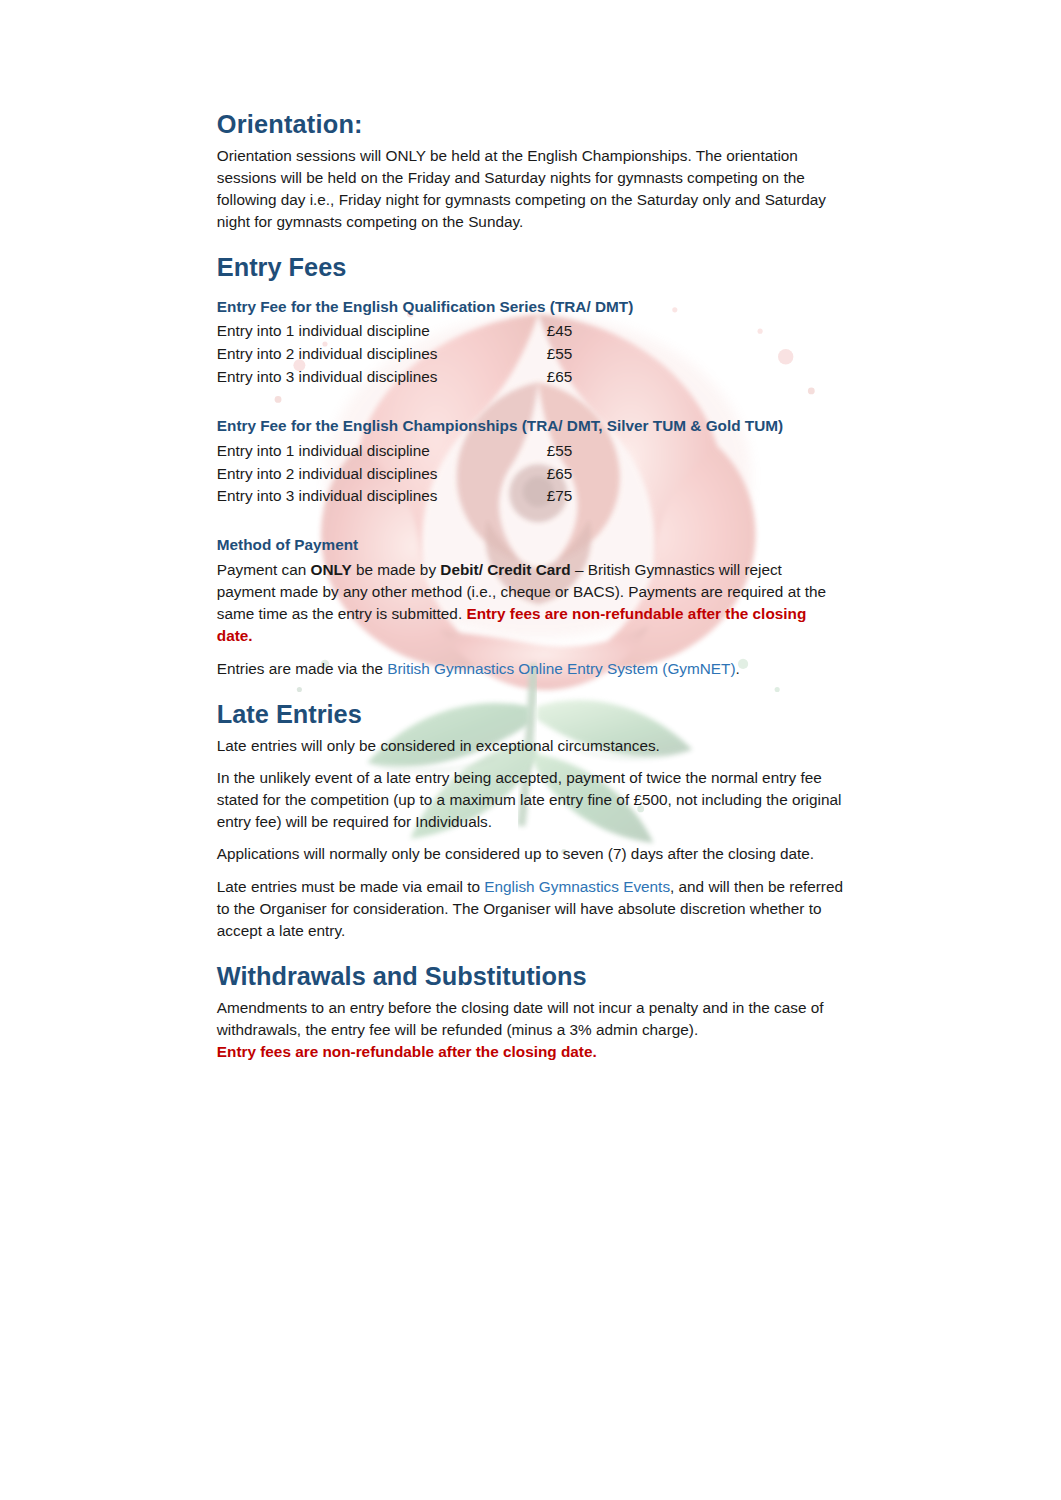Orientation:
Orientation sessions will ONLY be held at the English Championships. The orientation sessions will be held on the Friday and Saturday nights for gymnasts competing on the following day i.e., Friday night for gymnasts competing on the Saturday only and Saturday night for gymnasts competing on the Sunday.
Entry Fees
Entry Fee for the English Qualification Series (TRA/ DMT)
Entry into 1 individual discipline£45
Entry into 2 individual disciplines£55
Entry into 3 individual disciplines£65
Entry Fee for the English Championships (TRA/ DMT, Silver TUM & Gold TUM)
Entry into 1 individual discipline£55
Entry into 2 individual disciplines£65
Entry into 3 individual disciplines£75
Method of Payment
Payment can ONLY be made by Debit/ Credit Card – British Gymnastics will reject payment made by any other method (i.e., cheque or BACS). Payments are required at the same time as the entry is submitted. Entry fees are non-refundable after the closing date.
Entries are made via the British Gymnastics Online Entry System (GymNET).
Late Entries
Late entries will only be considered in exceptional circumstances.
In the unlikely event of a late entry being accepted, payment of twice the normal entry fee stated for the competition (up to a maximum late entry fine of £500, not including the original entry fee) will be required for Individuals.
Applications will normally only be considered up to seven (7) days after the closing date.
Late entries must be made via email to English Gymnastics Events, and will then be referred to the Organiser for consideration. The Organiser will have absolute discretion whether to accept a late entry.
Withdrawals and Substitutions
Amendments to an entry before the closing date will not incur a penalty and in the case of withdrawals, the entry fee will be refunded (minus a 3% admin charge).
Entry fees are non-refundable after the closing date.